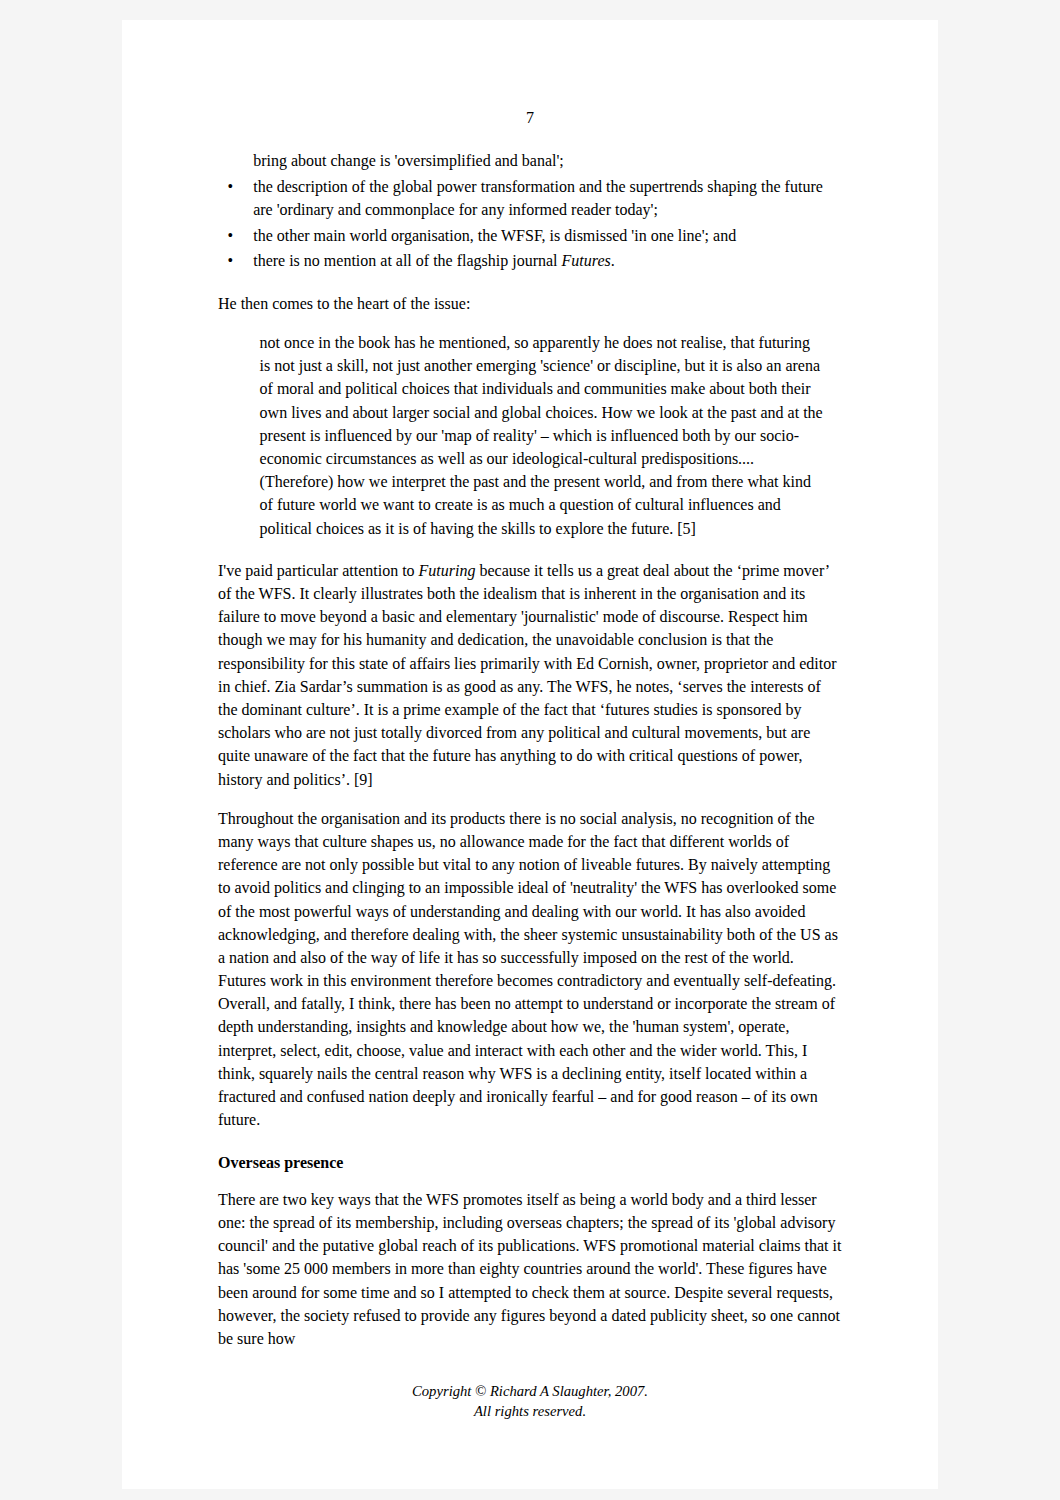7
bring about change is 'oversimplified and banal';
the description of the global power transformation and the supertrends shaping the future are 'ordinary and commonplace for any informed reader today';
the other main world organisation, the WFSF, is dismissed 'in one line'; and
there is no mention at all of the flagship journal Futures.
He then comes to the heart of the issue:
not once in the book has he mentioned, so apparently he does not realise, that futuring is not just a skill, not just another emerging 'science' or discipline, but it is also an arena of moral and political choices that individuals and communities make about both their own lives and about larger social and global choices. How we look at the past and at the present is influenced by our 'map of reality' – which is influenced both by our socio-economic circumstances as well as our ideological-cultural predispositions.... (Therefore) how we interpret the past and the present world, and from there what kind of future world we want to create is as much a question of cultural influences and political choices as it is of having the skills to explore the future. [5]
I've paid particular attention to Futuring because it tells us a great deal about the ‘prime mover’ of the WFS. It clearly illustrates both the idealism that is inherent in the organisation and its failure to move beyond a basic and elementary 'journalistic' mode of discourse. Respect him though we may for his humanity and dedication, the unavoidable conclusion is that the responsibility for this state of affairs lies primarily with Ed Cornish, owner, proprietor and editor in chief. Zia Sardar’s summation is as good as any. The WFS, he notes, ‘serves the interests of the dominant culture’. It is a prime example of the fact that ‘futures studies is sponsored by scholars who are not just totally divorced from any political and cultural movements, but are quite unaware of the fact that the future has anything to do with critical questions of power, history and politics’. [9]
Throughout the organisation and its products there is no social analysis, no recognition of the many ways that culture shapes us, no allowance made for the fact that different worlds of reference are not only possible but vital to any notion of liveable futures. By naively attempting to avoid politics and clinging to an impossible ideal of 'neutrality' the WFS has overlooked some of the most powerful ways of understanding and dealing with our world. It has also avoided acknowledging, and therefore dealing with, the sheer systemic unsustainability both of the US as a nation and also of the way of life it has so successfully imposed on the rest of the world. Futures work in this environment therefore becomes contradictory and eventually self-defeating. Overall, and fatally, I think, there has been no attempt to understand or incorporate the stream of depth understanding, insights and knowledge about how we, the 'human system', operate, interpret, select, edit, choose, value and interact with each other and the wider world. This, I think, squarely nails the central reason why WFS is a declining entity, itself located within a fractured and confused nation deeply and ironically fearful – and for good reason – of its own future.
Overseas presence
There are two key ways that the WFS promotes itself as being a world body and a third lesser one: the spread of its membership, including overseas chapters; the spread of its 'global advisory council' and the putative global reach of its publications. WFS promotional material claims that it has 'some 25 000 members in more than eighty countries around the world'. These figures have been around for some time and so I attempted to check them at source. Despite several requests, however, the society refused to provide any figures beyond a dated publicity sheet, so one cannot be sure how
Copyright © Richard A Slaughter, 2007.
All rights reserved.